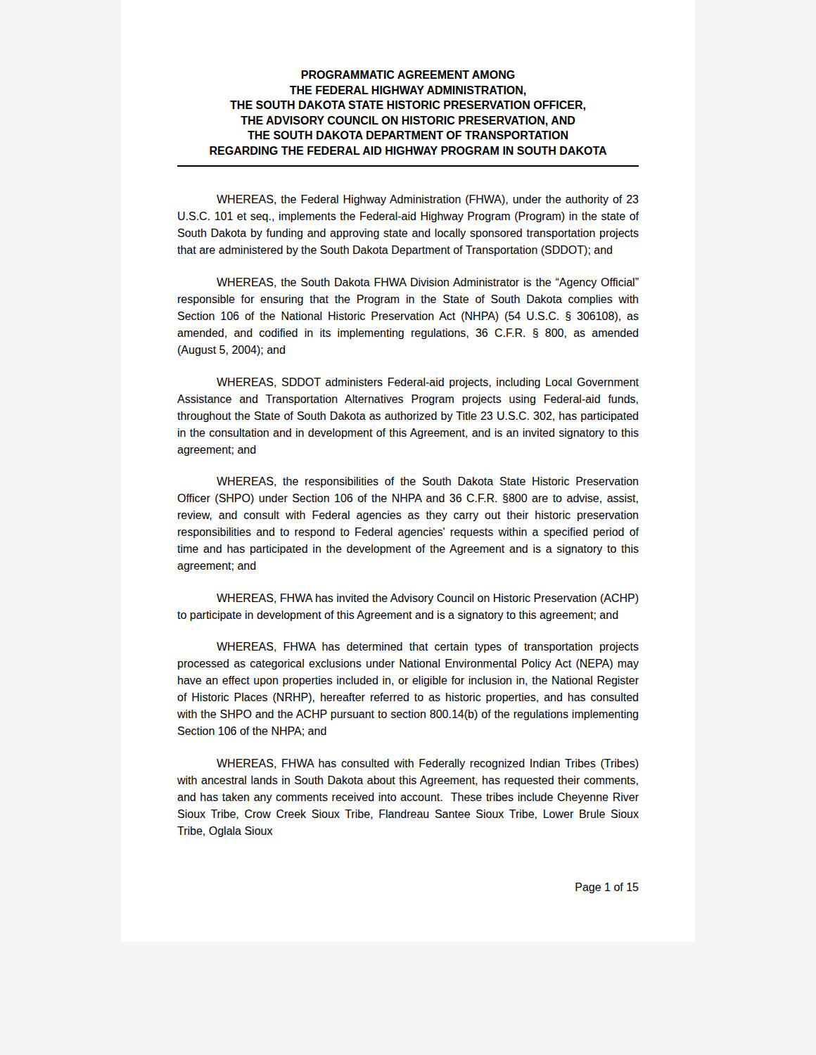PROGRAMMATIC AGREEMENT AMONG
THE FEDERAL HIGHWAY ADMINISTRATION,
THE SOUTH DAKOTA STATE HISTORIC PRESERVATION OFFICER,
THE ADVISORY COUNCIL ON HISTORIC PRESERVATION, AND
THE SOUTH DAKOTA DEPARTMENT OF TRANSPORTATION
REGARDING THE FEDERAL AID HIGHWAY PROGRAM IN SOUTH DAKOTA
WHEREAS, the Federal Highway Administration (FHWA), under the authority of 23 U.S.C. 101 et seq., implements the Federal-aid Highway Program (Program) in the state of South Dakota by funding and approving state and locally sponsored transportation projects that are administered by the South Dakota Department of Transportation (SDDOT); and
WHEREAS, the South Dakota FHWA Division Administrator is the “Agency Official” responsible for ensuring that the Program in the State of South Dakota complies with Section 106 of the National Historic Preservation Act (NHPA) (54 U.S.C. § 306108), as amended, and codified in its implementing regulations, 36 C.F.R. § 800, as amended (August 5, 2004); and
WHEREAS, SDDOT administers Federal-aid projects, including Local Government Assistance and Transportation Alternatives Program projects using Federal-aid funds, throughout the State of South Dakota as authorized by Title 23 U.S.C. 302, has participated in the consultation and in development of this Agreement, and is an invited signatory to this agreement; and
WHEREAS, the responsibilities of the South Dakota State Historic Preservation Officer (SHPO) under Section 106 of the NHPA and 36 C.F.R. §800 are to advise, assist, review, and consult with Federal agencies as they carry out their historic preservation responsibilities and to respond to Federal agencies' requests within a specified period of time and has participated in the development of the Agreement and is a signatory to this agreement; and
WHEREAS, FHWA has invited the Advisory Council on Historic Preservation (ACHP) to participate in development of this Agreement and is a signatory to this agreement; and
WHEREAS, FHWA has determined that certain types of transportation projects processed as categorical exclusions under National Environmental Policy Act (NEPA) may have an effect upon properties included in, or eligible for inclusion in, the National Register of Historic Places (NRHP), hereafter referred to as historic properties, and has consulted with the SHPO and the ACHP pursuant to section 800.14(b) of the regulations implementing Section 106 of the NHPA; and
WHEREAS, FHWA has consulted with Federally recognized Indian Tribes (Tribes) with ancestral lands in South Dakota about this Agreement, has requested their comments, and has taken any comments received into account. These tribes include Cheyenne River Sioux Tribe, Crow Creek Sioux Tribe, Flandreau Santee Sioux Tribe, Lower Brule Sioux Tribe, Oglala Sioux
Page 1 of 15